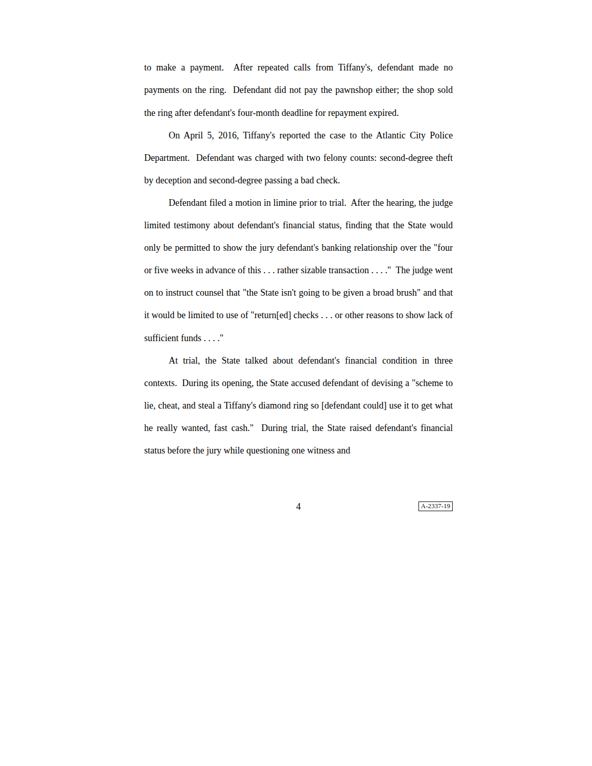to make a payment. After repeated calls from Tiffany's, defendant made no payments on the ring. Defendant did not pay the pawnshop either; the shop sold the ring after defendant's four-month deadline for repayment expired.
On April 5, 2016, Tiffany's reported the case to the Atlantic City Police Department. Defendant was charged with two felony counts: second-degree theft by deception and second-degree passing a bad check.
Defendant filed a motion in limine prior to trial. After the hearing, the judge limited testimony about defendant's financial status, finding that the State would only be permitted to show the jury defendant's banking relationship over the "four or five weeks in advance of this . . . rather sizable transaction . . . ." The judge went on to instruct counsel that "the State isn't going to be given a broad brush" and that it would be limited to use of "return[ed] checks . . . or other reasons to show lack of sufficient funds . . . ."
At trial, the State talked about defendant's financial condition in three contexts. During its opening, the State accused defendant of devising a "scheme to lie, cheat, and steal a Tiffany's diamond ring so [defendant could] use it to get what he really wanted, fast cash." During trial, the State raised defendant's financial status before the jury while questioning one witness and
4 A-2337-19